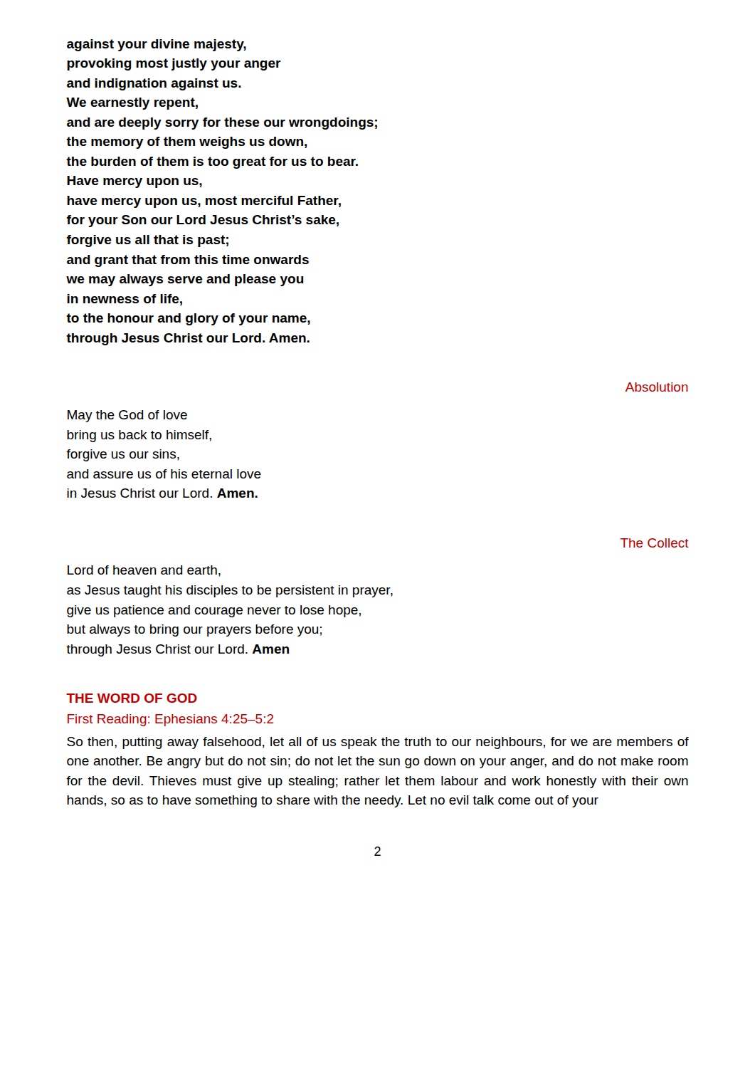against your divine majesty,
provoking most justly your anger
and indignation against us.
We earnestly repent,
and are deeply sorry for these our wrongdoings;
the memory of them weighs us down,
the burden of them is too great for us to bear.
Have mercy upon us,
have mercy upon us, most merciful Father,
for your Son our Lord Jesus Christ’s sake,
forgive us all that is past;
and grant that from this time onwards
we may always serve and please you
in newness of life,
to the honour and glory of your name,
through Jesus Christ our Lord. Amen.
Absolution
May the God of love
bring us back to himself,
forgive us our sins,
and assure us of his eternal love
in Jesus Christ our Lord. Amen.
The Collect
Lord of heaven and earth,
as Jesus taught his disciples to be persistent in prayer,
give us patience and courage never to lose hope,
but always to bring our prayers before you;
through Jesus Christ our Lord. Amen
THE WORD OF GOD
First Reading: Ephesians 4:25–5:2
So then, putting away falsehood, let all of us speak the truth to our neighbours, for we are members of one another. Be angry but do not sin; do not let the sun go down on your anger, and do not make room for the devil. Thieves must give up stealing; rather let them labour and work honestly with their own hands, so as to have something to share with the needy. Let no evil talk come out of your
2